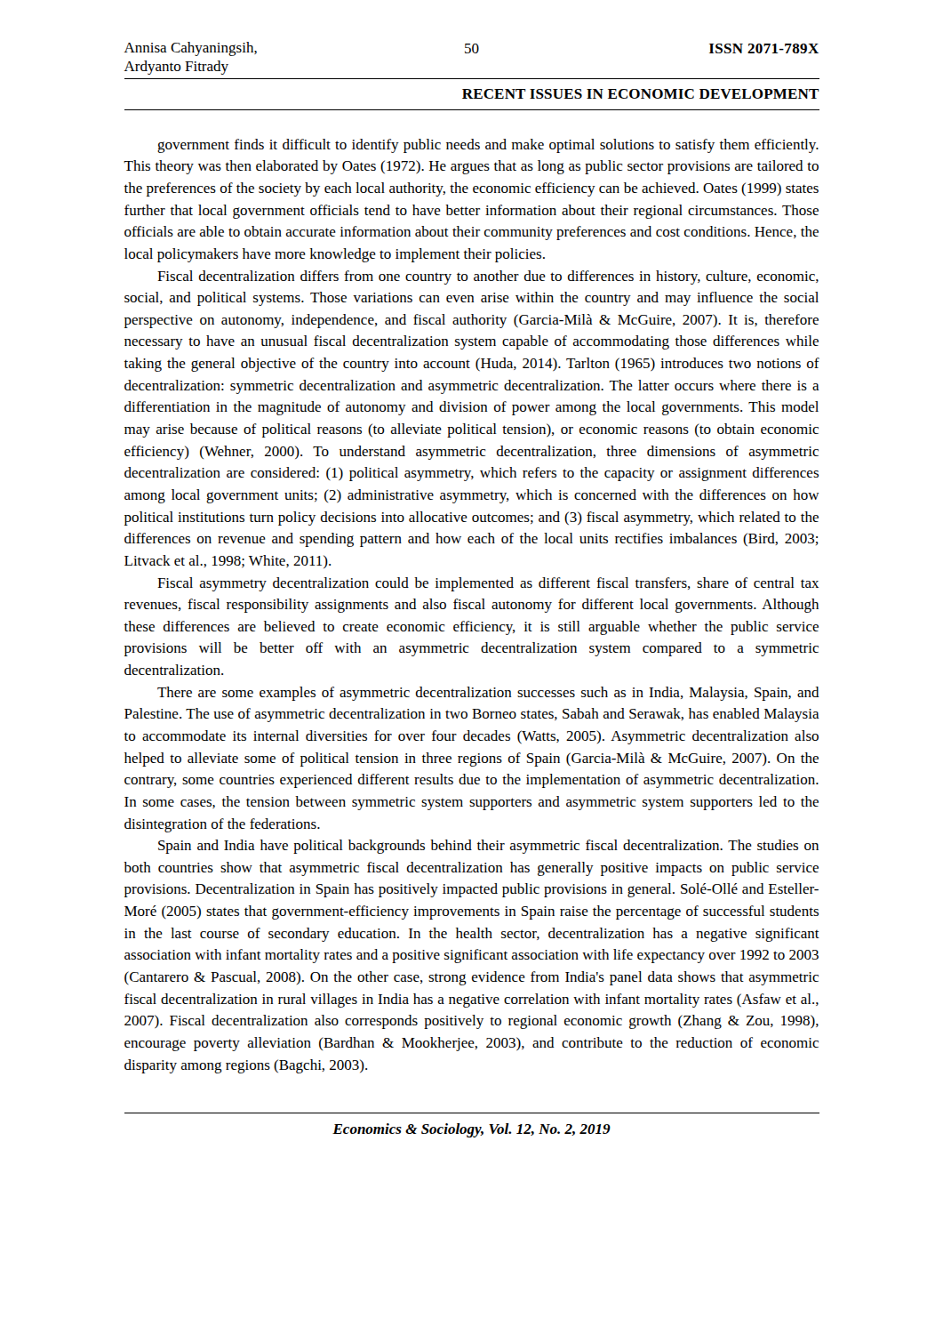Annisa Cahyaningsih,
Ardyanto Fitrady
50
ISSN 2071-789X
RECENT ISSUES IN ECONOMIC DEVELOPMENT
government finds it difficult to identify public needs and make optimal solutions to satisfy them efficiently. This theory was then elaborated by Oates (1972). He argues that as long as public sector provisions are tailored to the preferences of the society by each local authority, the economic efficiency can be achieved. Oates (1999) states further that local government officials tend to have better information about their regional circumstances. Those officials are able to obtain accurate information about their community preferences and cost conditions. Hence, the local policymakers have more knowledge to implement their policies.
Fiscal decentralization differs from one country to another due to differences in history, culture, economic, social, and political systems. Those variations can even arise within the country and may influence the social perspective on autonomy, independence, and fiscal authority (Garcia-Milà & McGuire, 2007). It is, therefore necessary to have an unusual fiscal decentralization system capable of accommodating those differences while taking the general objective of the country into account (Huda, 2014). Tarlton (1965) introduces two notions of decentralization: symmetric decentralization and asymmetric decentralization. The latter occurs where there is a differentiation in the magnitude of autonomy and division of power among the local governments. This model may arise because of political reasons (to alleviate political tension), or economic reasons (to obtain economic efficiency) (Wehner, 2000). To understand asymmetric decentralization, three dimensions of asymmetric decentralization are considered: (1) political asymmetry, which refers to the capacity or assignment differences among local government units; (2) administrative asymmetry, which is concerned with the differences on how political institutions turn policy decisions into allocative outcomes; and (3) fiscal asymmetry, which related to the differences on revenue and spending pattern and how each of the local units rectifies imbalances (Bird, 2003; Litvack et al., 1998; White, 2011).
Fiscal asymmetry decentralization could be implemented as different fiscal transfers, share of central tax revenues, fiscal responsibility assignments and also fiscal autonomy for different local governments. Although these differences are believed to create economic efficiency, it is still arguable whether the public service provisions will be better off with an asymmetric decentralization system compared to a symmetric decentralization.
There are some examples of asymmetric decentralization successes such as in India, Malaysia, Spain, and Palestine. The use of asymmetric decentralization in two Borneo states, Sabah and Serawak, has enabled Malaysia to accommodate its internal diversities for over four decades (Watts, 2005). Asymmetric decentralization also helped to alleviate some of political tension in three regions of Spain (Garcia-Milà & McGuire, 2007). On the contrary, some countries experienced different results due to the implementation of asymmetric decentralization. In some cases, the tension between symmetric system supporters and asymmetric system supporters led to the disintegration of the federations.
Spain and India have political backgrounds behind their asymmetric fiscal decentralization. The studies on both countries show that asymmetric fiscal decentralization has generally positive impacts on public service provisions. Decentralization in Spain has positively impacted public provisions in general. Solé-Ollé and Esteller-Moré (2005) states that government-efficiency improvements in Spain raise the percentage of successful students in the last course of secondary education. In the health sector, decentralization has a negative significant association with infant mortality rates and a positive significant association with life expectancy over 1992 to 2003 (Cantarero & Pascual, 2008). On the other case, strong evidence from India's panel data shows that asymmetric fiscal decentralization in rural villages in India has a negative correlation with infant mortality rates (Asfaw et al., 2007). Fiscal decentralization also corresponds positively to regional economic growth (Zhang & Zou, 1998), encourage poverty alleviation (Bardhan & Mookherjee, 2003), and contribute to the reduction of economic disparity among regions (Bagchi, 2003).
Economics & Sociology, Vol. 12, No. 2, 2019